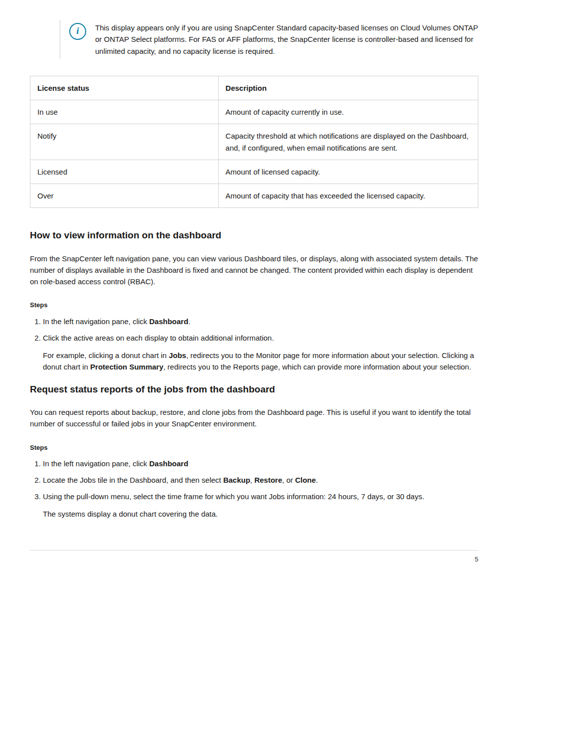i
This display appears only if you are using SnapCenter Standard capacity-based licenses on Cloud Volumes ONTAP or ONTAP Select platforms. For FAS or AFF platforms, the SnapCenter license is controller-based and licensed for unlimited capacity, and no capacity license is required.
| License status | Description |
| --- | --- |
| In use | Amount of capacity currently in use. |
| Notify | Capacity threshold at which notifications are displayed on the Dashboard, and, if configured, when email notifications are sent. |
| Licensed | Amount of licensed capacity. |
| Over | Amount of capacity that has exceeded the licensed capacity. |
How to view information on the dashboard
From the SnapCenter left navigation pane, you can view various Dashboard tiles, or displays, along with associated system details. The number of displays available in the Dashboard is fixed and cannot be changed. The content provided within each display is dependent on role-based access control (RBAC).
Steps
In the left navigation pane, click Dashboard.
Click the active areas on each display to obtain additional information.
For example, clicking a donut chart in Jobs, redirects you to the Monitor page for more information about your selection. Clicking a donut chart in Protection Summary, redirects you to the Reports page, which can provide more information about your selection.
Request status reports of the jobs from the dashboard
You can request reports about backup, restore, and clone jobs from the Dashboard page. This is useful if you want to identify the total number of successful or failed jobs in your SnapCenter environment.
Steps
In the left navigation pane, click Dashboard
Locate the Jobs tile in the Dashboard, and then select Backup, Restore, or Clone.
Using the pull-down menu, select the time frame for which you want Jobs information: 24 hours, 7 days, or 30 days.
The systems display a donut chart covering the data.
5